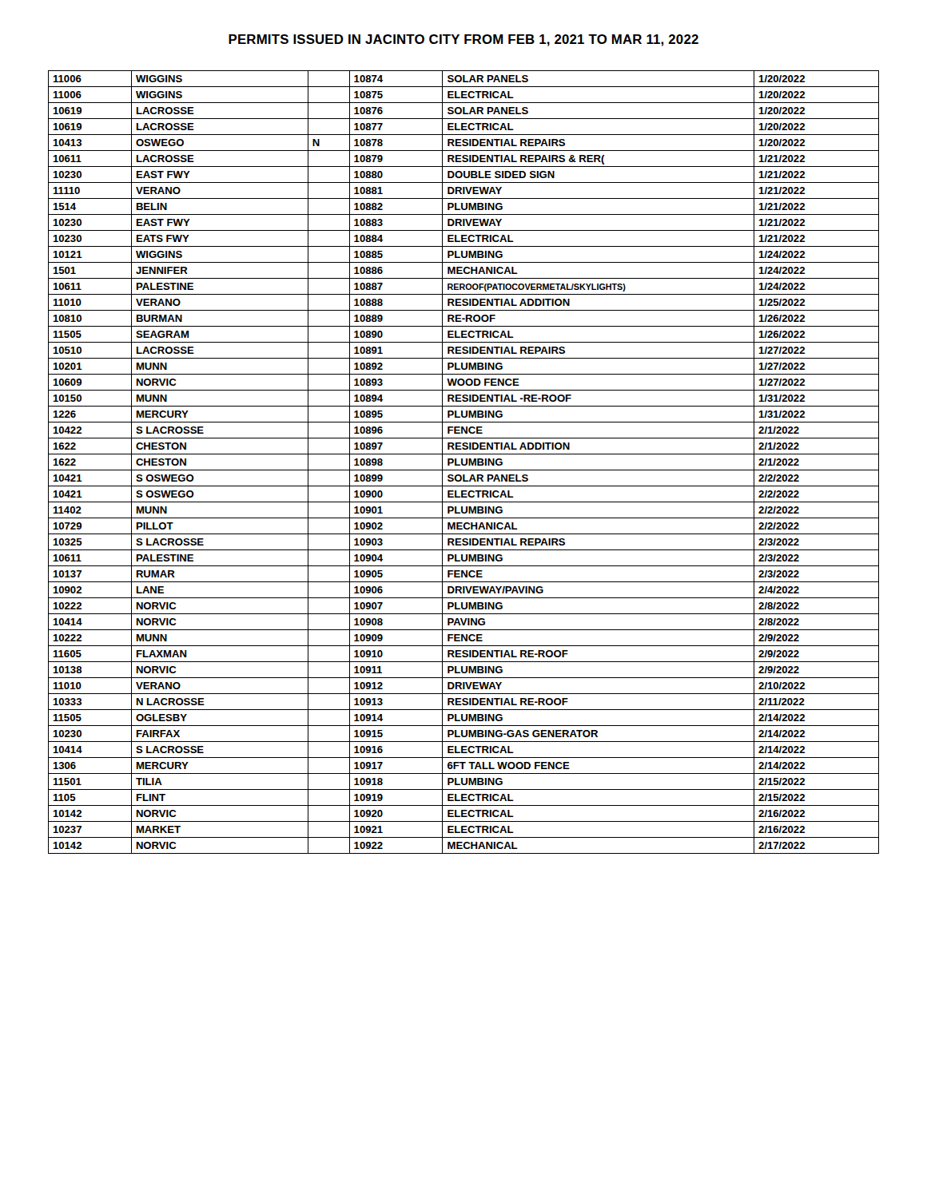PERMITS ISSUED IN JACINTO CITY FROM FEB 1, 2021 TO MAR 11, 2022
| 11006 | WIGGINS | | 10874 | SOLAR PANELS | 1/20/2022 |
| 11006 | WIGGINS | | 10875 | ELECTRICAL | 1/20/2022 |
| 10619 | LACROSSE | | 10876 | SOLAR PANELS | 1/20/2022 |
| 10619 | LACROSSE | | 10877 | ELECTRICAL | 1/20/2022 |
| 10413 | OSWEGO | N | 10878 | RESIDENTIAL REPAIRS | 1/20/2022 |
| 10611 | LACROSSE | | 10879 | RESIDENTIAL REPAIRS & RER( | 1/21/2022 |
| 10230 | EAST FWY | | 10880 | DOUBLE SIDED SIGN | 1/21/2022 |
| 11110 | VERANO | | 10881 | DRIVEWAY | 1/21/2022 |
| 1514 | BELIN | | 10882 | PLUMBING | 1/21/2022 |
| 10230 | EAST FWY | | 10883 | DRIVEWAY | 1/21/2022 |
| 10230 | EATS FWY | | 10884 | ELECTRICAL | 1/21/2022 |
| 10121 | WIGGINS | | 10885 | PLUMBING | 1/24/2022 |
| 1501 | JENNIFER | | 10886 | MECHANICAL | 1/24/2022 |
| 10611 | PALESTINE | | 10887 | REROOF(PATIOCOVERMETAL/SKYLIGHTS) | 1/24/2022 |
| 11010 | VERANO | | 10888 | RESIDENTIAL ADDITION | 1/25/2022 |
| 10810 | BURMAN | | 10889 | RE-ROOF | 1/26/2022 |
| 11505 | SEAGRAM | | 10890 | ELECTRICAL | 1/26/2022 |
| 10510 | LACROSSE | | 10891 | RESIDENTIAL REPAIRS | 1/27/2022 |
| 10201 | MUNN | | 10892 | PLUMBING | 1/27/2022 |
| 10609 | NORVIC | | 10893 | WOOD FENCE | 1/27/2022 |
| 10150 | MUNN | | 10894 | RESIDENTIAL -RE-ROOF | 1/31/2022 |
| 1226 | MERCURY | | 10895 | PLUMBING | 1/31/2022 |
| 10422 | S LACROSSE | | 10896 | FENCE | 2/1/2022 |
| 1622 | CHESTON | | 10897 | RESIDENTIAL ADDITION | 2/1/2022 |
| 1622 | CHESTON | | 10898 | PLUMBING | 2/1/2022 |
| 10421 | S OSWEGO | | 10899 | SOLAR PANELS | 2/2/2022 |
| 10421 | S OSWEGO | | 10900 | ELECTRICAL | 2/2/2022 |
| 11402 | MUNN | | 10901 | PLUMBING | 2/2/2022 |
| 10729 | PILLOT | | 10902 | MECHANICAL | 2/2/2022 |
| 10325 | S LACROSSE | | 10903 | RESIDENTIAL REPAIRS | 2/3/2022 |
| 10611 | PALESTINE | | 10904 | PLUMBING | 2/3/2022 |
| 10137 | RUMAR | | 10905 | FENCE | 2/3/2022 |
| 10902 | LANE | | 10906 | DRIVEWAY/PAVING | 2/4/2022 |
| 10222 | NORVIC | | 10907 | PLUMBING | 2/8/2022 |
| 10414 | NORVIC | | 10908 | PAVING | 2/8/2022 |
| 10222 | MUNN | | 10909 | FENCE | 2/9/2022 |
| 11605 | FLAXMAN | | 10910 | RESIDENTIAL RE-ROOF | 2/9/2022 |
| 10138 | NORVIC | | 10911 | PLUMBING | 2/9/2022 |
| 11010 | VERANO | | 10912 | DRIVEWAY | 2/10/2022 |
| 10333 | N LACROSSE | | 10913 | RESIDENTIAL RE-ROOF | 2/11/2022 |
| 11505 | OGLESBY | | 10914 | PLUMBING | 2/14/2022 |
| 10230 | FAIRFAX | | 10915 | PLUMBING-GAS GENERATOR | 2/14/2022 |
| 10414 | S LACROSSE | | 10916 | ELECTRICAL | 2/14/2022 |
| 1306 | MERCURY | | 10917 | 6FT TALL WOOD FENCE | 2/14/2022 |
| 11501 | TILIA | | 10918 | PLUMBING | 2/15/2022 |
| 1105 | FLINT | | 10919 | ELECTRICAL | 2/15/2022 |
| 10142 | NORVIC | | 10920 | ELECTRICAL | 2/16/2022 |
| 10237 | MARKET | | 10921 | ELECTRICAL | 2/16/2022 |
| 10142 | NORVIC | | 10922 | MECHANICAL | 2/17/2022 |